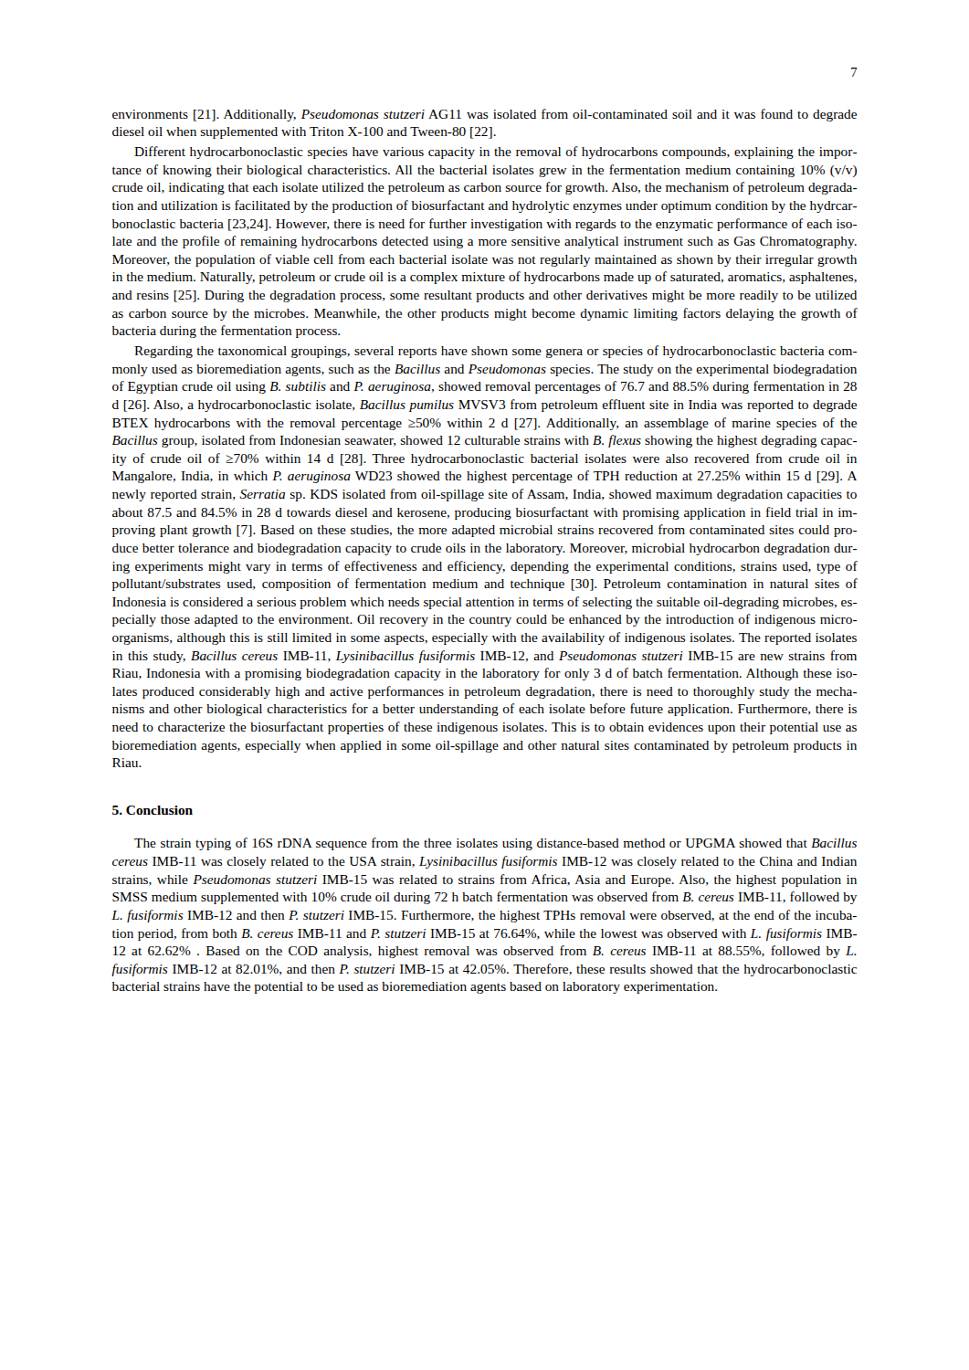7
environments [21]. Additionally, Pseudomonas stutzeri AG11 was isolated from oil-contaminated soil and it was found to degrade diesel oil when supplemented with Triton X-100 and Tween-80 [22].
Different hydrocarbonoclastic species have various capacity in the removal of hydrocarbons compounds, explaining the importance of knowing their biological characteristics. All the bacterial isolates grew in the fermentation medium containing 10% (v/v) crude oil, indicating that each isolate utilized the petroleum as carbon source for growth. Also, the mechanism of petroleum degradation and utilization is facilitated by the production of biosurfactant and hydrolytic enzymes under optimum condition by the hydrcarbonoclastic bacteria [23,24]. However, there is need for further investigation with regards to the enzymatic performance of each isolate and the profile of remaining hydrocarbons detected using a more sensitive analytical instrument such as Gas Chromatography. Moreover, the population of viable cell from each bacterial isolate was not regularly maintained as shown by their irregular growth in the medium. Naturally, petroleum or crude oil is a complex mixture of hydrocarbons made up of saturated, aromatics, asphaltenes, and resins [25]. During the degradation process, some resultant products and other derivatives might be more readily to be utilized as carbon source by the microbes. Meanwhile, the other products might become dynamic limiting factors delaying the growth of bacteria during the fermentation process.
Regarding the taxonomical groupings, several reports have shown some genera or species of hydrocarbonoclastic bacteria commonly used as bioremediation agents, such as the Bacillus and Pseudomonas species. The study on the experimental biodegradation of Egyptian crude oil using B. subtilis and P. aeruginosa, showed removal percentages of 76.7 and 88.5% during fermentation in 28 d [26]. Also, a hydrocarbonoclastic isolate, Bacillus pumilus MVSV3 from petroleum effluent site in India was reported to degrade BTEX hydrocarbons with the removal percentage ≥50% within 2 d [27]. Additionally, an assemblage of marine species of the Bacillus group, isolated from Indonesian seawater, showed 12 culturable strains with B. flexus showing the highest degrading capacity of crude oil of ≥70% within 14 d [28]. Three hydrocarbonoclastic bacterial isolates were also recovered from crude oil in Mangalore, India, in which P. aeruginosa WD23 showed the highest percentage of TPH reduction at 27.25% within 15 d [29]. A newly reported strain, Serratia sp. KDS isolated from oil-spillage site of Assam, India, showed maximum degradation capacities to about 87.5 and 84.5% in 28 d towards diesel and kerosene, producing biosurfactant with promising application in field trial in improving plant growth [7]. Based on these studies, the more adapted microbial strains recovered from contaminated sites could produce better tolerance and biodegradation capacity to crude oils in the laboratory. Moreover, microbial hydrocarbon degradation during experiments might vary in terms of effectiveness and efficiency, depending the experimental conditions, strains used, type of pollutant/substrates used, composition of fermentation medium and technique [30]. Petroleum contamination in natural sites of Indonesia is considered a serious problem which needs special attention in terms of selecting the suitable oil-degrading microbes, especially those adapted to the environment. Oil recovery in the country could be enhanced by the introduction of indigenous microorganisms, although this is still limited in some aspects, especially with the availability of indigenous isolates. The reported isolates in this study, Bacillus cereus IMB-11, Lysinibacillus fusiformis IMB-12, and Pseudomonas stutzeri IMB-15 are new strains from Riau, Indonesia with a promising biodegradation capacity in the laboratory for only 3 d of batch fermentation. Although these isolates produced considerably high and active performances in petroleum degradation, there is need to thoroughly study the mechanisms and other biological characteristics for a better understanding of each isolate before future application. Furthermore, there is need to characterize the biosurfactant properties of these indigenous isolates. This is to obtain evidences upon their potential use as bioremediation agents, especially when applied in some oil-spillage and other natural sites contaminated by petroleum products in Riau.
5. Conclusion
The strain typing of 16S rDNA sequence from the three isolates using distance-based method or UPGMA showed that Bacillus cereus IMB-11 was closely related to the USA strain, Lysinibacillus fusiformis IMB-12 was closely related to the China and Indian strains, while Pseudomonas stutzeri IMB-15 was related to strains from Africa, Asia and Europe. Also, the highest population in SMSS medium supplemented with 10% crude oil during 72 h batch fermentation was observed from B. cereus IMB-11, followed by L. fusiformis IMB-12 and then P. stutzeri IMB-15. Furthermore, the highest TPHs removal were observed, at the end of the incubation period, from both B. cereus IMB-11 and P. stutzeri IMB-15 at 76.64%, while the lowest was observed with L. fusiformis IMB-12 at 62.62% . Based on the COD analysis, highest removal was observed from B. cereus IMB-11 at 88.55%, followed by L. fusiformis IMB-12 at 82.01%, and then P. stutzeri IMB-15 at 42.05%. Therefore, these results showed that the hydrocarbonoclastic bacterial strains have the potential to be used as bioremediation agents based on laboratory experimentation.